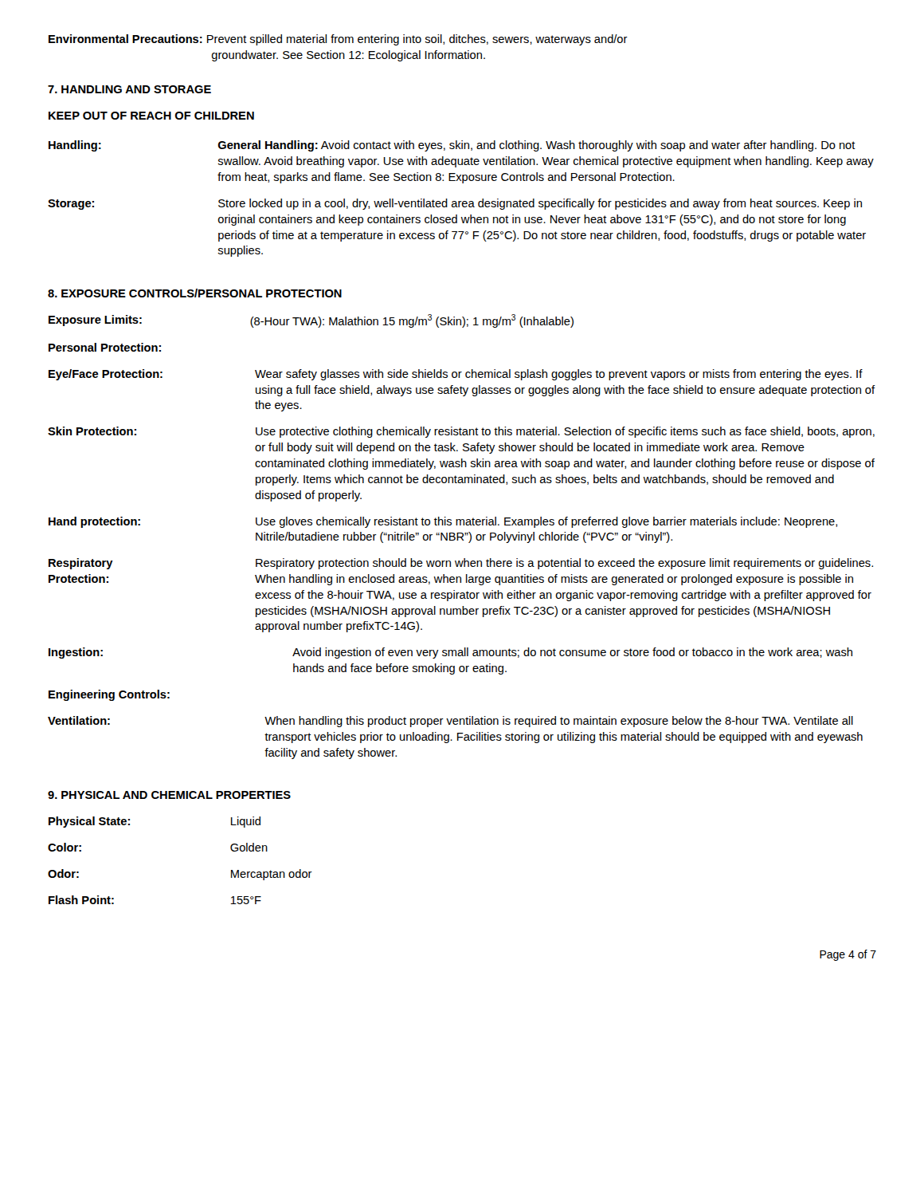Environmental Precautions: Prevent spilled material from entering into soil, ditches, sewers, waterways and/or groundwater. See Section 12: Ecological Information.
7. HANDLING AND STORAGE
KEEP OUT OF REACH OF CHILDREN
| Handling: | General Handling: Avoid contact with eyes, skin, and clothing. Wash thoroughly with soap and water after handling. Do not swallow. Avoid breathing vapor. Use with adequate ventilation. Wear chemical protective equipment when handling. Keep away from heat, sparks and flame. See Section 8: Exposure Controls and Personal Protection. |
| Storage: | Store locked up in a cool, dry, well-ventilated area designated specifically for pesticides and away from heat sources. Keep in original containers and keep containers closed when not in use. Never heat above 131°F (55°C), and do not store for long periods of time at a temperature in excess of 77° F (25°C). Do not store near children, food, foodstuffs, drugs or potable water supplies. |
8. EXPOSURE CONTROLS/PERSONAL PROTECTION
| Exposure Limits: | | (8-Hour TWA): Malathion 15 mg/m 3 (Skin); 1 mg/m 3 (Inhalable) |
Personal Protection:
| Eye/Face Protection: | Wear safety glasses with side shields or chemical splash goggles to prevent vapors or mists from entering the eyes. If using a full face shield, always use safety glasses or goggles along with the face shield to ensure adequate protection of the eyes. |
| Skin Protection: | Use protective clothing chemically resistant to this material. Selection of specific items such as face shield, boots, apron, or full body suit will depend on the task. Safety shower should be located in immediate work area. Remove contaminated clothing immediately, wash skin area with soap and water, and launder clothing before reuse or dispose of properly. Items which cannot be decontaminated, such as shoes, belts and watchbands, should be removed and disposed of properly. |
| Hand protection: | Use gloves chemically resistant to this material. Examples of preferred glove barrier materials include: Neoprene, Nitrile/butadiene rubber (“nitrile” or “NBR”) or Polyvinyl chloride (“PVC” or “vinyl”). |
| Respiratory Protection: | Respiratory protection should be worn when there is a potential to exceed the exposure limit requirements or guidelines. When handling in enclosed areas, when large quantities of mists are generated or prolonged exposure is possible in excess of the 8-houir TWA, use a respirator with either an organic vapor-removing cartridge with a prefilter approved for pesticides (MSHA/NIOSH approval number prefix TC-23C) or a canister approved for pesticides (MSHA/NIOSH approval number prefixTC-14G). |
| Ingestion: | | Avoid ingestion of even very small amounts; do not consume or store food or tobacco in the work area; wash hands and face before smoking or eating. |
Engineering Controls:
| Ventilation: | When handling this product proper ventilation is required to maintain exposure below the 8-hour TWA. Ventilate all transport vehicles prior to unloading. Facilities storing or utilizing this material should be equipped with and eyewash facility and safety shower. |
9. PHYSICAL AND CHEMICAL PROPERTIES
| Physical State: | Liquid |
| Color: | Golden |
| Odor: | Mercaptan odor |
| Flash Point: | 155°F |
Page 4 of 7